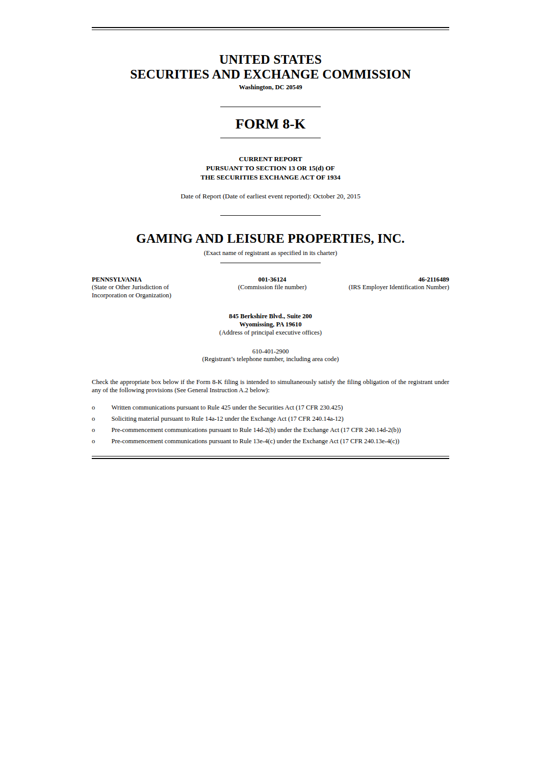UNITED STATES
SECURITIES AND EXCHANGE COMMISSION
Washington, DC 20549
FORM 8-K
CURRENT REPORT
PURSUANT TO SECTION 13 OR 15(d) OF
THE SECURITIES EXCHANGE ACT OF 1934
Date of Report (Date of earliest event reported): October 20, 2015
GAMING AND LEISURE PROPERTIES, INC.
(Exact name of registrant as specified in its charter)
| PENNSYLVANIA | 001-36124 | 46-2116489 |
| (State or Other Jurisdiction of Incorporation or Organization) | (Commission file number) | (IRS Employer Identification Number) |
845 Berkshire Blvd., Suite 200
Wyomissing, PA 19610
(Address of principal executive offices)
610-401-2900
(Registrant’s telephone number, including area code)
Check the appropriate box below if the Form 8-K filing is intended to simultaneously satisfy the filing obligation of the registrant under any of the following provisions (See General Instruction A.2 below):
| o | Written communications pursuant to Rule 425 under the Securities Act (17 CFR 230.425) |
| o | Soliciting material pursuant to Rule 14a-12 under the Exchange Act (17 CFR 240.14a-12) |
| o | Pre-commencement communications pursuant to Rule 14d-2(b) under the Exchange Act (17 CFR 240.14d-2(b)) |
| o | Pre-commencement communications pursuant to Rule 13e-4(c) under the Exchange Act (17 CFR 240.13e-4(c)) |